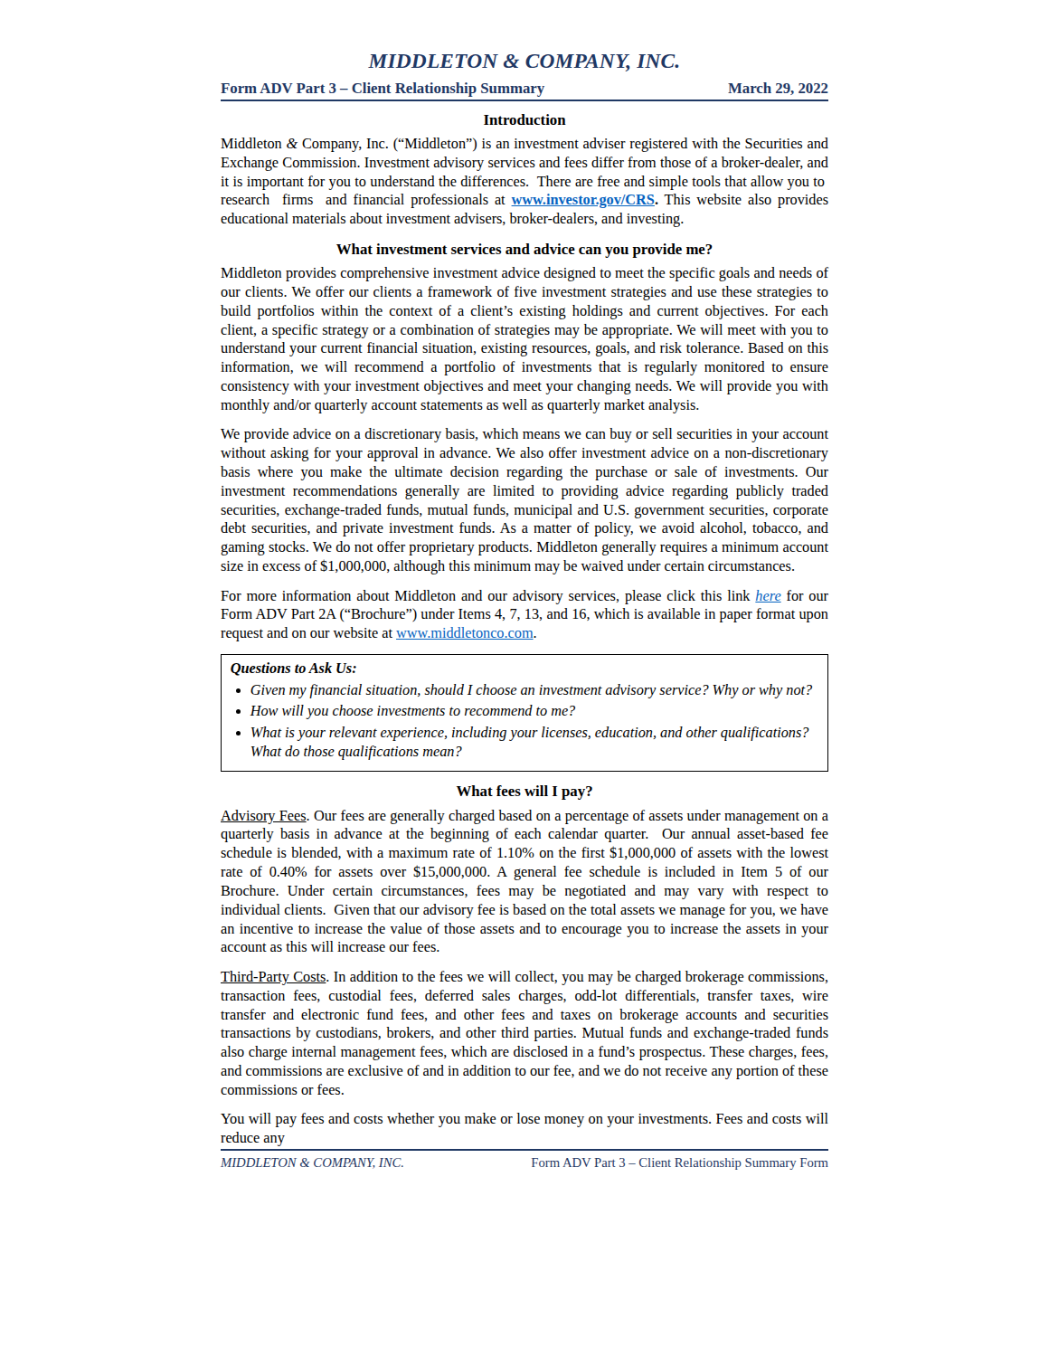MIDDLETON & COMPANY, INC.
Form ADV Part 3 – Client Relationship Summary March 29, 2022
Introduction
Middleton & Company, Inc. (“Middleton”) is an investment adviser registered with the Securities and Exchange Commission. Investment advisory services and fees differ from those of a broker-dealer, and it is important for you to understand the differences. There are free and simple tools that allow you to research firms and financial professionals at www.investor.gov/CRS. This website also provides educational materials about investment advisers, broker-dealers, and investing.
What investment services and advice can you provide me?
Middleton provides comprehensive investment advice designed to meet the specific goals and needs of our clients. We offer our clients a framework of five investment strategies and use these strategies to build portfolios within the context of a client’s existing holdings and current objectives. For each client, a specific strategy or a combination of strategies may be appropriate. We will meet with you to understand your current financial situation, existing resources, goals, and risk tolerance. Based on this information, we will recommend a portfolio of investments that is regularly monitored to ensure consistency with your investment objectives and meet your changing needs. We will provide you with monthly and/or quarterly account statements as well as quarterly market analysis.
We provide advice on a discretionary basis, which means we can buy or sell securities in your account without asking for your approval in advance. We also offer investment advice on a non-discretionary basis where you make the ultimate decision regarding the purchase or sale of investments. Our investment recommendations generally are limited to providing advice regarding publicly traded securities, exchange-traded funds, mutual funds, municipal and U.S. government securities, corporate debt securities, and private investment funds. As a matter of policy, we avoid alcohol, tobacco, and gaming stocks. We do not offer proprietary products. Middleton generally requires a minimum account size in excess of $1,000,000, although this minimum may be waived under certain circumstances.
For more information about Middleton and our advisory services, please click this link here for our Form ADV Part 2A (“Brochure”) under Items 4, 7, 13, and 16, which is available in paper format upon request and on our website at www.middletonco.com.
Questions to Ask Us:
Given my financial situation, should I choose an investment advisory service? Why or why not?
How will you choose investments to recommend to me?
What is your relevant experience, including your licenses, education, and other qualifications? What do those qualifications mean?
What fees will I pay?
Advisory Fees. Our fees are generally charged based on a percentage of assets under management on a quarterly basis in advance at the beginning of each calendar quarter. Our annual asset-based fee schedule is blended, with a maximum rate of 1.10% on the first $1,000,000 of assets with the lowest rate of 0.40% for assets over $15,000,000. A general fee schedule is included in Item 5 of our Brochure. Under certain circumstances, fees may be negotiated and may vary with respect to individual clients. Given that our advisory fee is based on the total assets we manage for you, we have an incentive to increase the value of those assets and to encourage you to increase the assets in your account as this will increase our fees.
Third-Party Costs. In addition to the fees we will collect, you may be charged brokerage commissions, transaction fees, custodial fees, deferred sales charges, odd-lot differentials, transfer taxes, wire transfer and electronic fund fees, and other fees and taxes on brokerage accounts and securities transactions by custodians, brokers, and other third parties. Mutual funds and exchange-traded funds also charge internal management fees, which are disclosed in a fund’s prospectus. These charges, fees, and commissions are exclusive of and in addition to our fee, and we do not receive any portion of these commissions or fees.
You will pay fees and costs whether you make or lose money on your investments. Fees and costs will reduce any
MIDDLETON & COMPANY, INC. Form ADV Part 3 – Client Relationship Summary Form